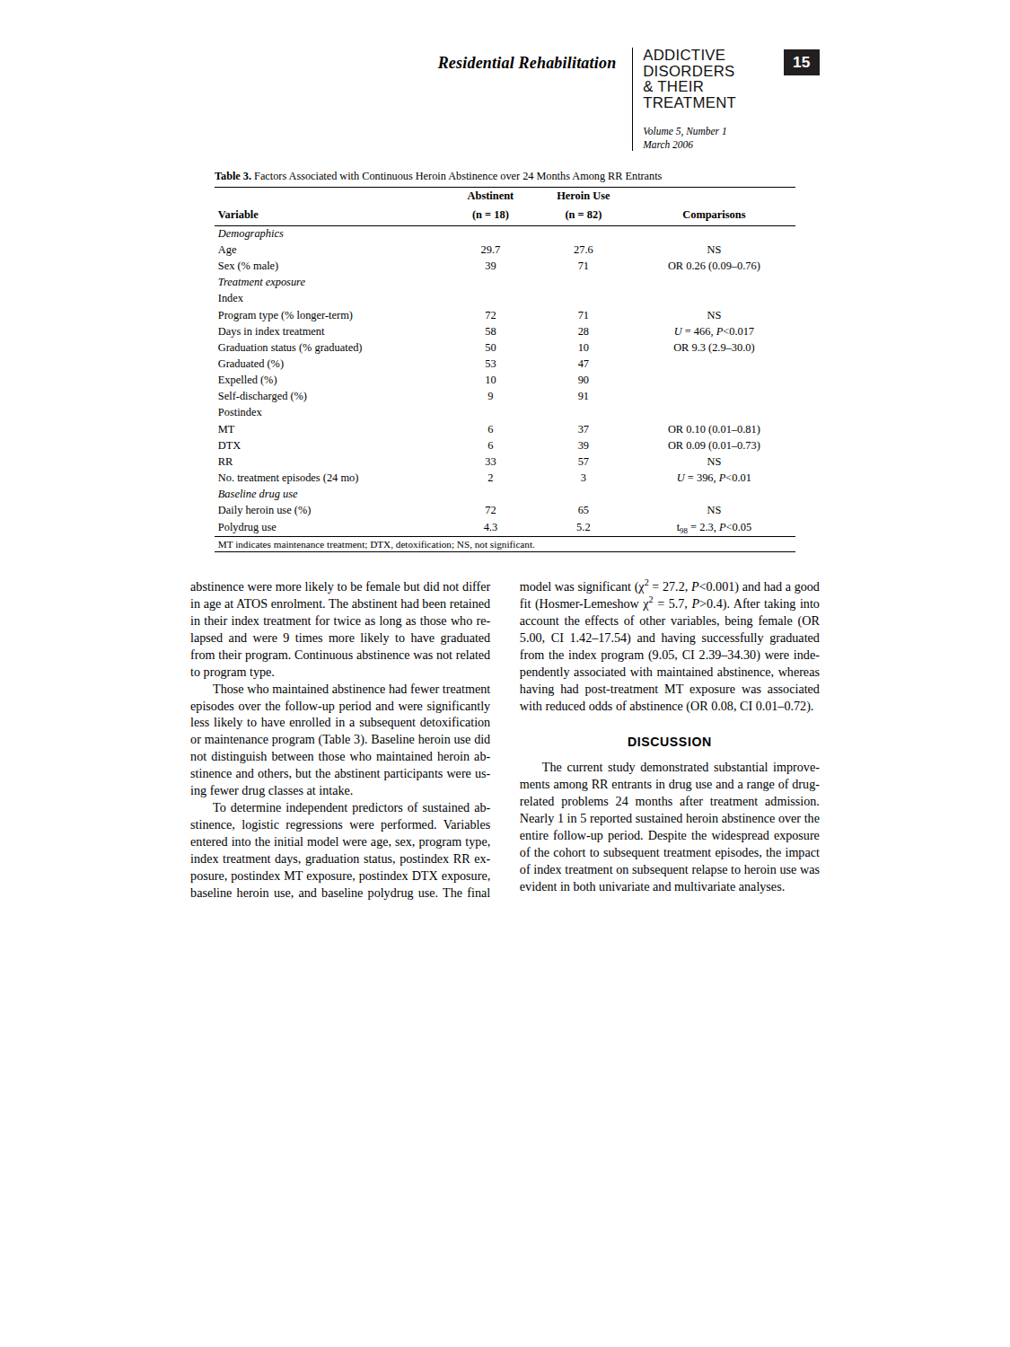Residential Rehabilitation
ADDICTIVE
DISORDERS
& THEIR
TREATMENT
Volume 5, Number 1
March 2006
15
Table 3. Factors Associated with Continuous Heroin Abstinence over 24 Months Among RR Entrants
| Variable | Abstinent | Heroin Use | Comparisons |
| --- | --- | --- | --- |
| (n = 18) | (n = 82) |
| Demographics | | | |
| Age | 29.7 | 27.6 | NS |
| Sex (% male) | 39 | 71 | OR 0.26 (0.09–0.76) |
| Treatment exposure | | | |
| Index | | | |
| Program type (% longer-term) | 72 | 71 | NS |
| Days in index treatment | 58 | 28 | U = 466, P <0.017 |
| Graduation status (% graduated) | 50 | 10 | OR 9.3 (2.9–30.0) |
| Graduated (%) | 53 | 47 | |
| Expelled (%) | 10 | 90 | |
| Self-discharged (%) | 9 | 91 | |
| Postindex | | | |
| MT | 6 | 37 | OR 0.10 (0.01–0.81) |
| DTX | 6 | 39 | OR 0.09 (0.01–0.73) |
| RR | 33 | 57 | NS |
| No. treatment episodes (24 mo) | 2 | 3 | U = 396, P <0.01 |
| Baseline drug use | | | |
| Daily heroin use (%) | 72 | 65 | NS |
| Polydrug use | 4.3 | 5.2 | t 98 = 2.3, P <0.05 |
| MT indicates maintenance treatment; DTX, detoxification; NS, not significant. |
abstinence were more likely to be female but did not differ in age at ATOS enrolment. The abstinent had been retained in their index treatment for twice as long as those who relapsed and were 9 times more likely to have graduated from their program. Continuous abstinence was not related to program type.
Those who maintained abstinence had fewer treatment episodes over the follow-up period and were significantly less likely to have enrolled in a subsequent detoxification or maintenance program (Table 3). Baseline heroin use did not distinguish between those who maintained heroin abstinence and others, but the abstinent participants were using fewer drug classes at intake.
To determine independent predictors of sustained abstinence, logistic regressions were performed. Variables entered into the initial model were age, sex, program type, index treatment days, graduation status, postindex RR exposure, postindex MT exposure, postindex DTX exposure, baseline heroin use, and baseline polydrug use. The final model was significant (χ2 = 27.2, P<0.001) and had a good fit (Hosmer-Lemeshow χ2 = 5.7, P>0.4). After taking into account the effects of other variables, being female (OR 5.00, CI 1.42–17.54) and having successfully graduated from the index program (9.05, CI 2.39–34.30) were independently associated with maintained abstinence, whereas having had post-treatment MT exposure was associated with reduced odds of abstinence (OR 0.08, CI 0.01–0.72).
DISCUSSION
The current study demonstrated substantial improvements among RR entrants in drug use and a range of drug-related problems 24 months after treatment admission. Nearly 1 in 5 reported sustained heroin abstinence over the entire follow-up period. Despite the widespread exposure of the cohort to subsequent treatment episodes, the impact of index treatment on subsequent relapse to heroin use was evident in both univariate and multivariate analyses.